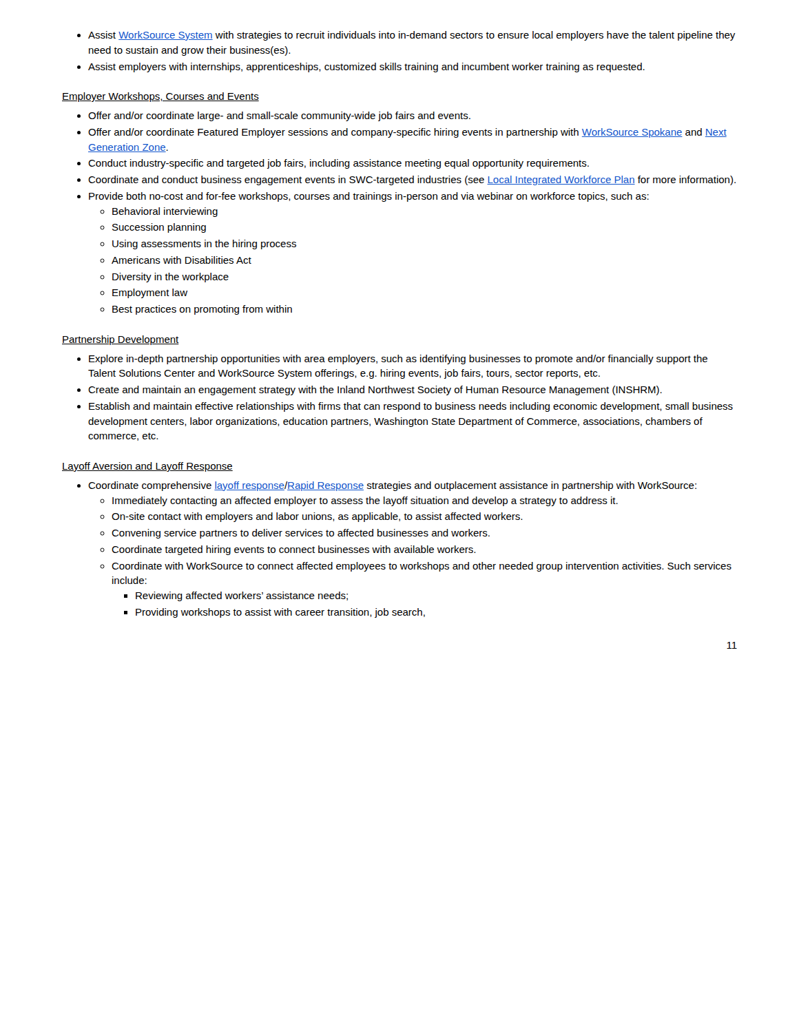Assist WorkSource System with strategies to recruit individuals into in-demand sectors to ensure local employers have the talent pipeline they need to sustain and grow their business(es).
Assist employers with internships, apprenticeships, customized skills training and incumbent worker training as requested.
Employer Workshops, Courses and Events
Offer and/or coordinate large- and small-scale community-wide job fairs and events.
Offer and/or coordinate Featured Employer sessions and company-specific hiring events in partnership with WorkSource Spokane and Next Generation Zone.
Conduct industry-specific and targeted job fairs, including assistance meeting equal opportunity requirements.
Coordinate and conduct business engagement events in SWC-targeted industries (see Local Integrated Workforce Plan for more information).
Provide both no-cost and for-fee workshops, courses and trainings in-person and via webinar on workforce topics, such as:
Behavioral interviewing
Succession planning
Using assessments in the hiring process
Americans with Disabilities Act
Diversity in the workplace
Employment law
Best practices on promoting from within
Partnership Development
Explore in-depth partnership opportunities with area employers, such as identifying businesses to promote and/or financially support the Talent Solutions Center and WorkSource System offerings, e.g. hiring events, job fairs, tours, sector reports, etc.
Create and maintain an engagement strategy with the Inland Northwest Society of Human Resource Management (INSHRM).
Establish and maintain effective relationships with firms that can respond to business needs including economic development, small business development centers, labor organizations, education partners, Washington State Department of Commerce, associations, chambers of commerce, etc.
Layoff Aversion and Layoff Response
Coordinate comprehensive layoff response/Rapid Response strategies and outplacement assistance in partnership with WorkSource:
Immediately contacting an affected employer to assess the layoff situation and develop a strategy to address it.
On-site contact with employers and labor unions, as applicable, to assist affected workers.
Convening service partners to deliver services to affected businesses and workers.
Coordinate targeted hiring events to connect businesses with available workers.
Coordinate with WorkSource to connect affected employees to workshops and other needed group intervention activities. Such services include:
Reviewing affected workers’ assistance needs;
Providing workshops to assist with career transition, job search,
11